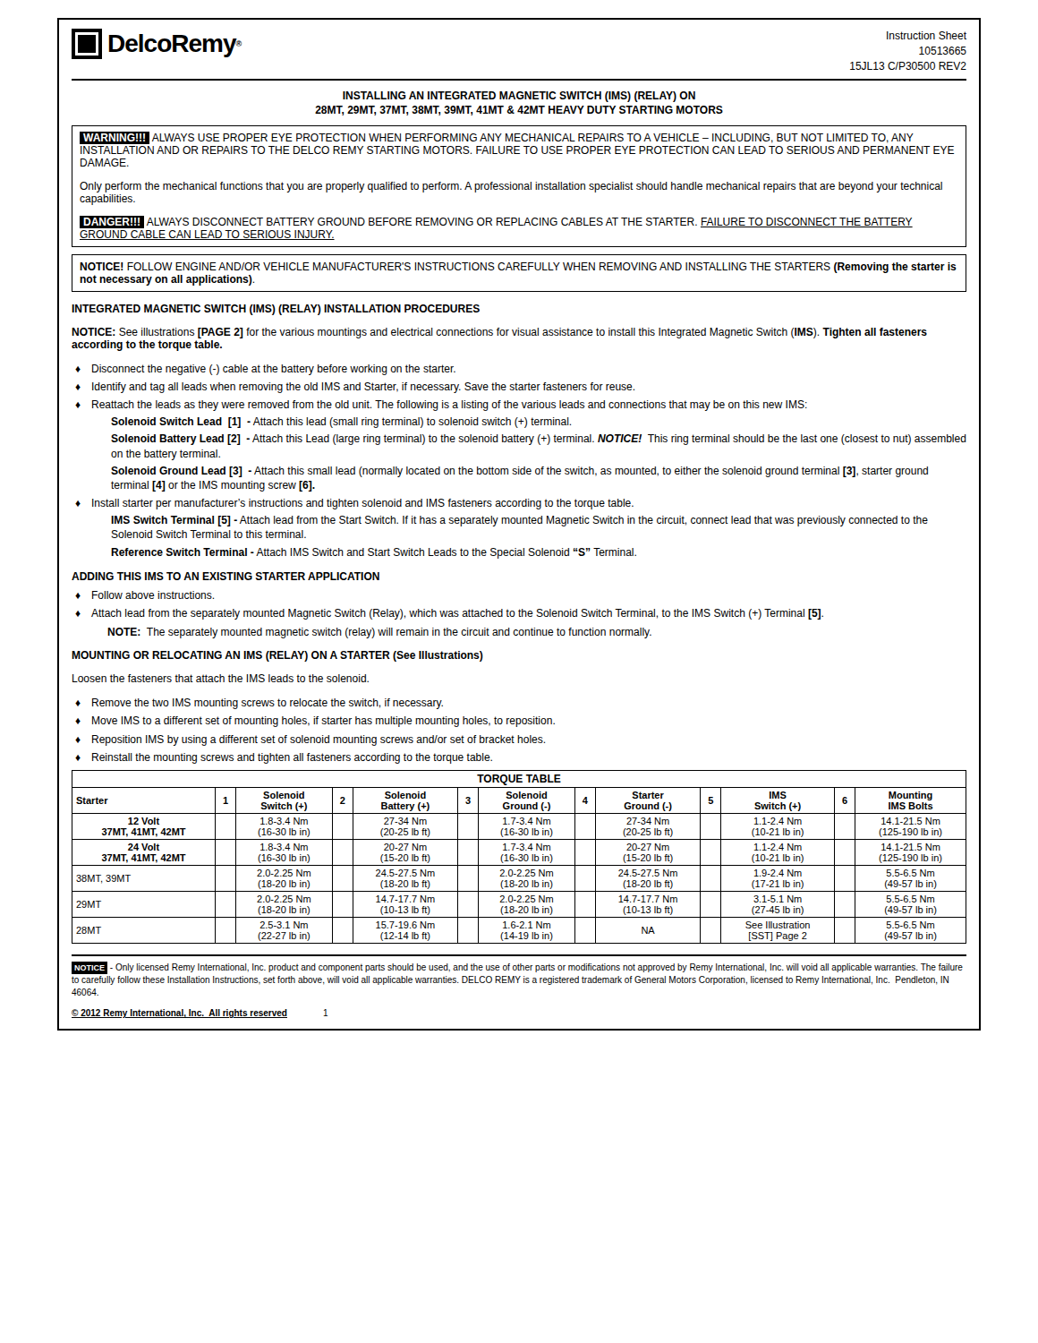DelcoRemy®
Instruction Sheet
10513665
15JL13 C/P30500 REV2
INSTALLING AN INTEGRATED MAGNETIC SWITCH (IMS) (RELAY) ON
28MT, 29MT, 37MT, 38MT, 39MT, 41MT & 42MT HEAVY DUTY STARTING MOTORS
WARNING!!! ALWAYS USE PROPER EYE PROTECTION WHEN PERFORMING ANY MECHANICAL REPAIRS TO A VEHICLE – INCLUDING, BUT NOT LIMITED TO, ANY INSTALLATION AND OR REPAIRS TO THE DELCO REMY STARTING MOTORS. FAILURE TO USE PROPER EYE PROTECTION CAN LEAD TO SERIOUS AND PERMANENT EYE DAMAGE.
Only perform the mechanical functions that you are properly qualified to perform. A professional installation specialist should handle mechanical repairs that are beyond your technical capabilities.
DANGER!!! ALWAYS DISCONNECT BATTERY GROUND BEFORE REMOVING OR REPLACING CABLES AT THE STARTER. FAILURE TO DISCONNECT THE BATTERY GROUND CABLE CAN LEAD TO SERIOUS INJURY.
NOTICE! FOLLOW ENGINE AND/OR VEHICLE MANUFACTURER'S INSTRUCTIONS CAREFULLY WHEN REMOVING AND INSTALLING THE STARTERS (Removing the starter is not necessary on all applications).
INTEGRATED MAGNETIC SWITCH (IMS) (RELAY) INSTALLATION PROCEDURES
NOTICE: See illustrations [PAGE 2] for the various mountings and electrical connections for visual assistance to install this Integrated Magnetic Switch (IMS). Tighten all fasteners according to the torque table.
Disconnect the negative (-) cable at the battery before working on the starter.
Identify and tag all leads when removing the old IMS and Starter, if necessary. Save the starter fasteners for reuse.
Reattach the leads as they were removed from the old unit. The following is a listing of the various leads and connections that may be on this new IMS:
Solenoid Switch Lead [1] - Attach this lead (small ring terminal) to solenoid switch (+) terminal.
Solenoid Battery Lead [2] - Attach this Lead (large ring terminal) to the solenoid battery (+) terminal. NOTICE! This ring terminal should be the last one (closest to nut) assembled on the battery terminal.
Solenoid Ground Lead [3] - Attach this small lead (normally located on the bottom side of the switch, as mounted, to either the solenoid ground terminal [3], starter ground terminal [4] or the IMS mounting screw [6].
Install starter per manufacturer’s instructions and tighten solenoid and IMS fasteners according to the torque table.
IMS Switch Terminal [5] - Attach lead from the Start Switch. If it has a separately mounted Magnetic Switch in the circuit, connect lead that was previously connected to the Solenoid Switch Terminal to this terminal.
Reference Switch Terminal - Attach IMS Switch and Start Switch Leads to the Special Solenoid “S” Terminal.
ADDING THIS IMS TO AN EXISTING STARTER APPLICATION
Follow above instructions.
Attach lead from the separately mounted Magnetic Switch (Relay), which was attached to the Solenoid Switch Terminal, to the IMS Switch (+) Terminal [5].
NOTE: The separately mounted magnetic switch (relay) will remain in the circuit and continue to function normally.
MOUNTING OR RELOCATING AN IMS (RELAY) ON A STARTER (See Illustrations)
Loosen the fasteners that attach the IMS leads to the solenoid.
Remove the two IMS mounting screws to relocate the switch, if necessary.
Move IMS to a different set of mounting holes, if starter has multiple mounting holes, to reposition.
Reposition IMS by using a different set of solenoid mounting screws and/or set of bracket holes.
Reinstall the mounting screws and tighten all fasteners according to the torque table.
TORQUE TABLE
| Starter | 1 | Solenoid Switch (+) | 2 | Solenoid Battery (+) | 3 | Solenoid Ground (-) | 4 | Starter Ground (-) | 5 | IMS Switch (+) | 6 | Mounting IMS Bolts |
| --- | --- | --- | --- | --- | --- | --- | --- | --- | --- | --- | --- | --- |
| 12 Volt 37MT, 41MT, 42MT | | 1.8-3.4 Nm (16-30 lb in) | | 27-34 Nm (20-25 lb ft) | | 1.7-3.4 Nm (16-30 lb in) | | 27-34 Nm (20-25 lb ft) | | 1.1-2.4 Nm (10-21 lb in) | | 14.1-21.5 Nm (125-190 lb in) |
| 24 Volt 37MT, 41MT, 42MT | | 1.8-3.4 Nm (16-30 lb in) | | 20-27 Nm (15-20 lb ft) | | 1.7-3.4 Nm (16-30 lb in) | | 20-27 Nm (15-20 lb ft) | | 1.1-2.4 Nm (10-21 lb in) | | 14.1-21.5 Nm (125-190 lb in) |
| 38MT, 39MT | | 2.0-2.25 Nm (18-20 lb in) | | 24.5-27.5 Nm (18-20 lb ft) | | 2.0-2.25 Nm (18-20 lb in) | | 24.5-27.5 Nm (18-20 lb ft) | | 1.9-2.4 Nm (17-21 lb in) | | 5.5-6.5 Nm (49-57 lb in) |
| 29MT | | 2.0-2.25 Nm (18-20 lb in) | | 14.7-17.7 Nm (10-13 lb ft) | | 2.0-2.25 Nm (18-20 lb in) | | 14.7-17.7 Nm (10-13 lb ft) | | 3.1-5.1 Nm (27-45 lb in) | | 5.5-6.5 Nm (49-57 lb in) |
| 28MT | | 2.5-3.1 Nm (22-27 lb in) | | 15.7-19.6 Nm (12-14 lb ft) | | 1.6-2.1 Nm (14-19 lb in) | | NA | | See Illustration [SST] Page 2 | | 5.5-6.5 Nm (49-57 lb in) |
NOTICE - Only licensed Remy International, Inc. product and component parts should be used, and the use of other parts or modifications not approved by Remy International, Inc. will void all applicable warranties. The failure to carefully follow these Installation Instructions, set forth above, will void all applicable warranties. DELCO REMY is a registered trademark of General Motors Corporation, licensed to Remy International, Inc. Pendleton, IN 46064.
© 2012 Remy International, Inc. All rights reserved 1